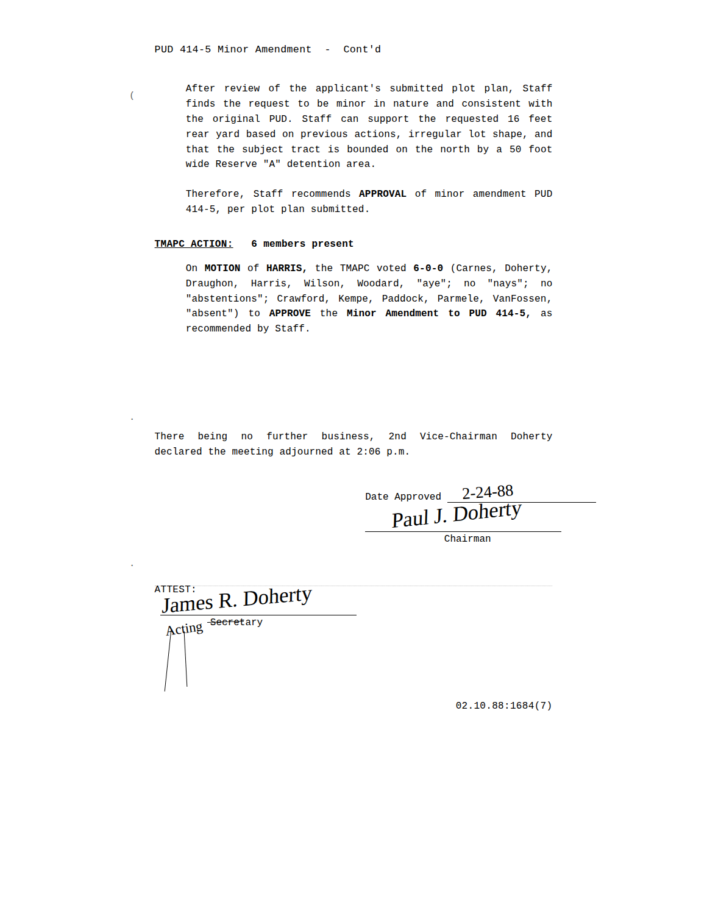(
.
.
PUD 414-5 Minor Amendment - Cont'd
After review of the applicant's submitted plot plan, Staff finds the request to be minor in nature and consistent with the original PUD. Staff can support the requested 16 feet rear yard based on previous actions, irregular lot shape, and that the subject tract is bounded on the north by a 50 foot wide Reserve "A" detention area.
Therefore, Staff recommends APPROVAL of minor amendment PUD 414-5, per plot plan submitted.
TMAPC ACTION: 6 members present
On MOTION of HARRIS, the TMAPC voted 6-0-0 (Carnes, Doherty, Draughon, Harris, Wilson, Woodard, "aye"; no "nays"; no "abstentions"; Crawford, Kempe, Paddock, Parmele, VanFossen, "absent") to APPROVE the Minor Amendment to PUD 414-5, as recommended by Staff.
There being no further business, 2nd Vice-Chairman Doherty declared the meeting adjourned at 2:06 p.m.
Date Approved 2-24-88
Paul J. Doherty
Chairman
ATTEST:
James R. Doherty
Acting
Secretary
02.10.88:1684(7)